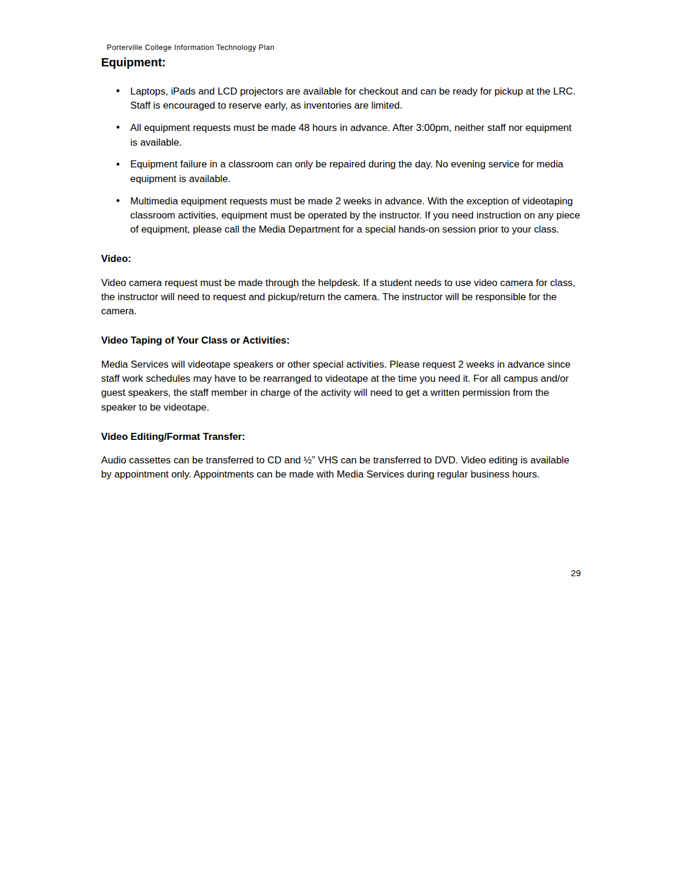Porterville College Information Technology Plan
Equipment:
Laptops, iPads and LCD projectors are available for checkout and can be ready for pickup at the LRC. Staff is encouraged to reserve early, as inventories are limited.
All equipment requests must be made 48 hours in advance. After 3:00pm, neither staff nor equipment is available.
Equipment failure in a classroom can only be repaired during the day. No evening service for media equipment is available.
Multimedia equipment requests must be made 2 weeks in advance. With the exception of videotaping classroom activities, equipment must be operated by the instructor. If you need instruction on any piece of equipment, please call the Media Department for a special hands-on session prior to your class.
Video:
Video camera request must be made through the helpdesk. If a student needs to use video camera for class, the instructor will need to request and pickup/return the camera. The instructor will be responsible for the camera.
Video Taping of Your Class or Activities:
Media Services will videotape speakers or other special activities. Please request 2 weeks in advance since staff work schedules may have to be rearranged to videotape at the time you need it. For all campus and/or guest speakers, the staff member in charge of the activity will need to get a written permission from the speaker to be videotape.
Video Editing/Format Transfer:
Audio cassettes can be transferred to CD and ½” VHS can be transferred to DVD. Video editing is available by appointment only. Appointments can be made with Media Services during regular business hours.
29